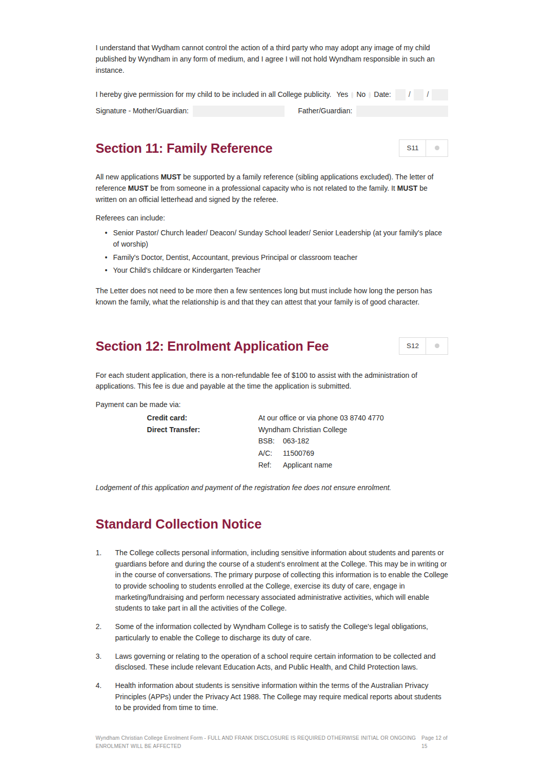I understand that Wydham cannot control the action of a third party who may adopt any image of my child published by Wyndham in any form of medium, and I agree I will not hold Wyndham responsible in such an instance.
I hereby give permission for my child to be included in all College publicity. Yes No Date: / /
Signature - Mother/Guardian: Father/Guardian:
Section 11: Family Reference
S11
All new applications MUST be supported by a family reference (sibling applications excluded). The letter of reference MUST be from someone in a professional capacity who is not related to the family. It MUST be written on an official letterhead and signed by the referee.
Referees can include:
Senior Pastor/ Church leader/ Deacon/ Sunday School leader/ Senior Leadership (at your family's place of worship)
Family's Doctor, Dentist, Accountant, previous Principal or classroom teacher
Your Child's childcare or Kindergarten Teacher
The Letter does not need to be more then a few sentences long but must include how long the person has known the family, what the relationship is and that they can attest that your family is of good character.
Section 12: Enrolment Application Fee
S12
For each student application, there is a non-refundable fee of $100 to assist with the administration of applications. This fee is due and payable at the time the application is submitted.
Payment can be made via:
| Credit card: | At our office or via phone 03 8740 4770 |
| Direct Transfer: | Wyndham Christian College / BSB: / 063-182 / / A/C: / 11500769 / / Ref: / Applicant name / |
Lodgement of this application and payment of the registration fee does not ensure enrolment.
Standard Collection Notice
The College collects personal information, including sensitive information about students and parents or guardians before and during the course of a student's enrolment at the College. This may be in writing or in the course of conversations. The primary purpose of collecting this information is to enable the College to provide schooling to students enrolled at the College, exercise its duty of care, engage in marketing/fundraising and perform necessary associated administrative activities, which will enable students to take part in all the activities of the College.
Some of the information collected by Wyndham College is to satisfy the College's legal obligations, particularly to enable the College to discharge its duty of care.
Laws governing or relating to the operation of a school require certain information to be collected and disclosed. These include relevant Education Acts, and Public Health, and Child Protection laws.
Health information about students is sensitive information within the terms of the Australian Privacy Principles (APPs) under the Privacy Act 1988. The College may require medical reports about students to be provided from time to time.
Wyndham Christian College Enrolment Form - FULL AND FRANK DISCLOSURE IS REQUIRED OTHERWISE INITIAL OR ONGOING ENROLMENT WILL BE AFFECTED
Page 12 of 15